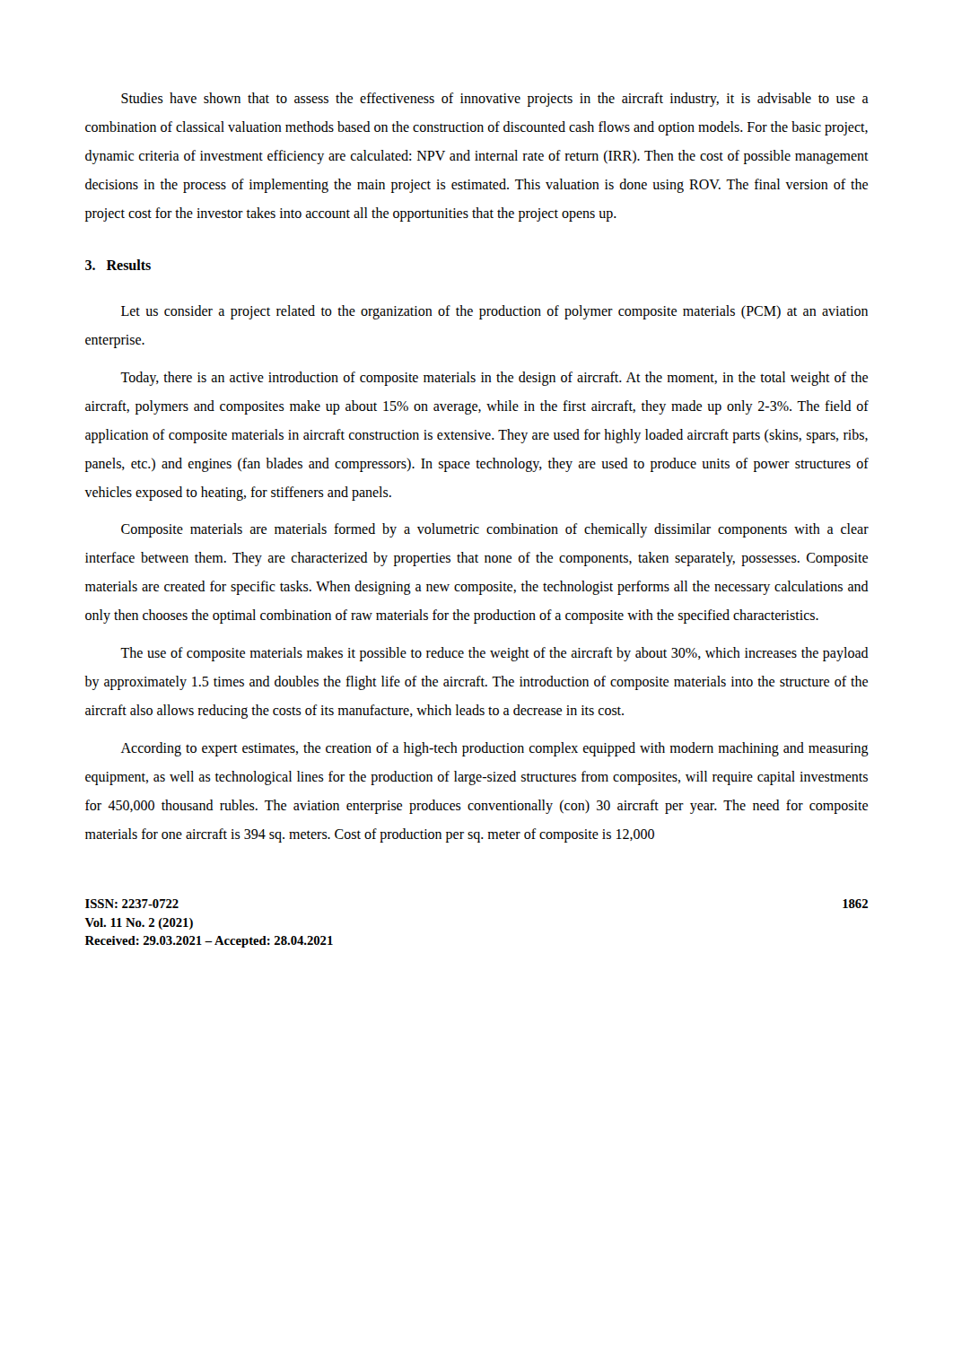Studies have shown that to assess the effectiveness of innovative projects in the aircraft industry, it is advisable to use a combination of classical valuation methods based on the construction of discounted cash flows and option models. For the basic project, dynamic criteria of investment efficiency are calculated: NPV and internal rate of return (IRR). Then the cost of possible management decisions in the process of implementing the main project is estimated. This valuation is done using ROV. The final version of the project cost for the investor takes into account all the opportunities that the project opens up.
3. Results
Let us consider a project related to the organization of the production of polymer composite materials (PCM) at an aviation enterprise.
Today, there is an active introduction of composite materials in the design of aircraft. At the moment, in the total weight of the aircraft, polymers and composites make up about 15% on average, while in the first aircraft, they made up only 2-3%. The field of application of composite materials in aircraft construction is extensive. They are used for highly loaded aircraft parts (skins, spars, ribs, panels, etc.) and engines (fan blades and compressors). In space technology, they are used to produce units of power structures of vehicles exposed to heating, for stiffeners and panels.
Composite materials are materials formed by a volumetric combination of chemically dissimilar components with a clear interface between them. They are characterized by properties that none of the components, taken separately, possesses. Composite materials are created for specific tasks. When designing a new composite, the technologist performs all the necessary calculations and only then chooses the optimal combination of raw materials for the production of a composite with the specified characteristics.
The use of composite materials makes it possible to reduce the weight of the aircraft by about 30%, which increases the payload by approximately 1.5 times and doubles the flight life of the aircraft. The introduction of composite materials into the structure of the aircraft also allows reducing the costs of its manufacture, which leads to a decrease in its cost.
According to expert estimates, the creation of a high-tech production complex equipped with modern machining and measuring equipment, as well as technological lines for the production of large-sized structures from composites, will require capital investments for 450,000 thousand rubles. The aviation enterprise produces conventionally (con) 30 aircraft per year. The need for composite materials for one aircraft is 394 sq. meters. Cost of production per sq. meter of composite is 12,000
ISSN: 2237-0722
Vol. 11 No. 2 (2021)
Received: 29.03.2021 – Accepted: 28.04.2021
1862